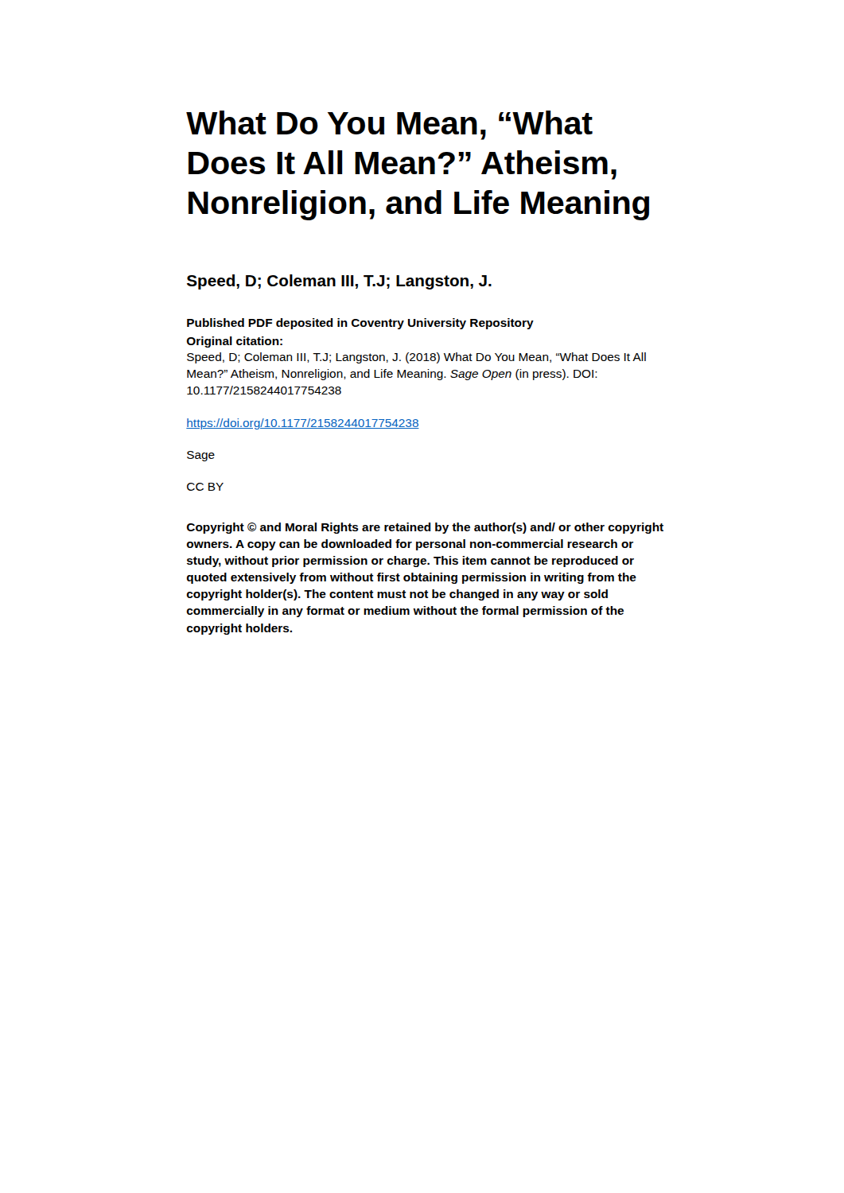What Do You Mean, “What Does It All Mean?” Atheism, Nonreligion, and Life Meaning
Speed, D; Coleman III, T.J; Langston, J.
Published PDF deposited in Coventry University Repository
Original citation:
Speed, D; Coleman III, T.J; Langston, J. (2018) What Do You Mean, “What Does It All Mean?” Atheism, Nonreligion, and Life Meaning. Sage Open (in press). DOI: 10.1177/2158244017754238
https://doi.org/10.1177/2158244017754238
Sage
CC BY
Copyright © and Moral Rights are retained by the author(s) and/ or other copyright owners. A copy can be downloaded for personal non-commercial research or study, without prior permission or charge. This item cannot be reproduced or quoted extensively from without first obtaining permission in writing from the copyright holder(s). The content must not be changed in any way or sold commercially in any format or medium without the formal permission of the copyright holders.